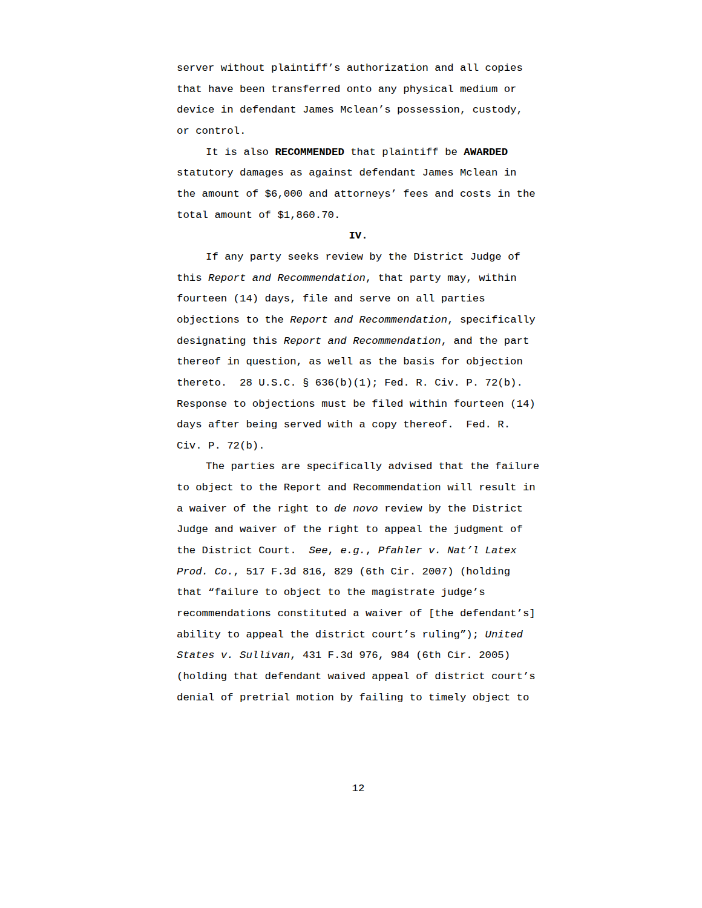server without plaintiff’s authorization and all copies that have been transferred onto any physical medium or device in defendant James Mclean’s possession, custody, or control.
It is also RECOMMENDED that plaintiff be AWARDED statutory damages as against defendant James Mclean in the amount of $6,000 and attorneys’ fees and costs in the total amount of $1,860.70.
IV.
If any party seeks review by the District Judge of this Report and Recommendation, that party may, within fourteen (14) days, file and serve on all parties objections to the Report and Recommendation, specifically designating this Report and Recommendation, and the part thereof in question, as well as the basis for objection thereto. 28 U.S.C. § 636(b)(1); Fed. R. Civ. P. 72(b). Response to objections must be filed within fourteen (14) days after being served with a copy thereof. Fed. R. Civ. P. 72(b).
The parties are specifically advised that the failure to object to the Report and Recommendation will result in a waiver of the right to de novo review by the District Judge and waiver of the right to appeal the judgment of the District Court. See, e.g., Pfahler v. Nat’l Latex Prod. Co., 517 F.3d 816, 829 (6th Cir. 2007) (holding that “failure to object to the magistrate judge’s recommendations constituted a waiver of [the defendant’s] ability to appeal the district court’s ruling”); United States v. Sullivan, 431 F.3d 976, 984 (6th Cir. 2005) (holding that defendant waived appeal of district court’s denial of pretrial motion by failing to timely object to
12